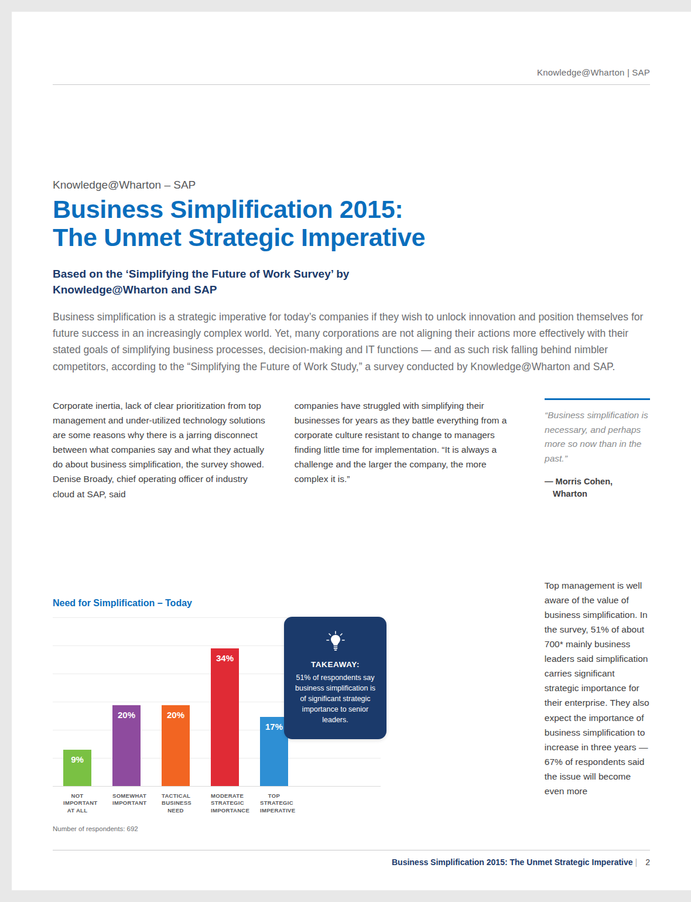Knowledge@Wharton | SAP
Knowledge@Wharton – SAP
Business Simplification 2015:
The Unmet Strategic Imperative
Based on the ‘Simplifying the Future of Work Survey’ by
Knowledge@Wharton and SAP
Business simplification is a strategic imperative for today’s companies if they wish to unlock innovation and position themselves for future success in an increasingly complex world. Yet, many corporations are not aligning their actions more effectively with their stated goals of simplifying business processes, decision-making and IT functions — and as such risk falling behind nimbler competitors, according to the “Simplifying the Future of Work Study,” a survey conducted by Knowledge@Wharton and SAP.
Corporate inertia, lack of clear prioritization from top management and under-utilized technology solutions are some reasons why there is a jarring disconnect between what companies say and what they actually do about business simplification, the survey showed. Denise Broady, chief operating officer of industry cloud at SAP, said
companies have struggled with simplifying their businesses for years as they battle everything from a corporate culture resistant to change to managers finding little time for implementation. “It is always a challenge and the larger the company, the more complex it is.”
“Business simplification is necessary, and perhaps more so now than in the past.”
— Morris Cohen,Wharton
Need for Simplification – Today
9%
20%
20%
34%
17%
Not
Important
at All
Somewhat
Important
Tactical
Business
Need
Moderate
Strategic
Importance
Top
Strategic
Imperative
TAKEAWAY:
51% of respondents say business simplification is of significant strategic importance to senior leaders.
Number of respondents: 692
Top management is well aware of the value of business simplification. In the survey, 51% of about 700* mainly business leaders said simplification carries significant strategic importance for their enterprise. They also expect the importance of business simplification to increase in three years — 67% of respondents said the issue will become even more
Business Simplification 2015: The Unmet Strategic Imperative|2